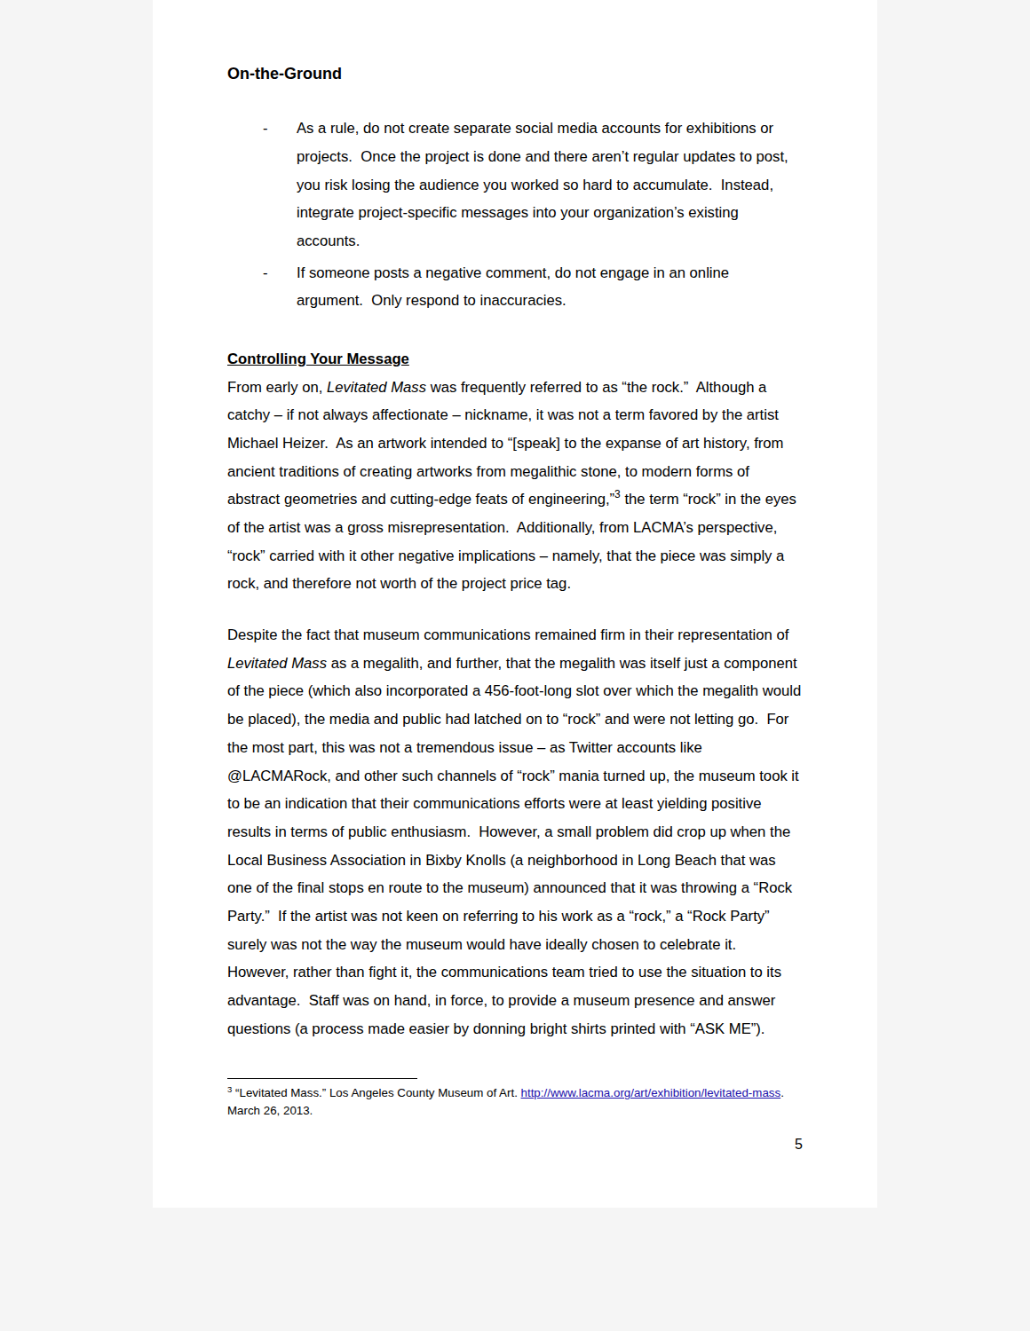On-the-Ground
As a rule, do not create separate social media accounts for exhibitions or projects. Once the project is done and there aren’t regular updates to post, you risk losing the audience you worked so hard to accumulate. Instead, integrate project-specific messages into your organization’s existing accounts.
If someone posts a negative comment, do not engage in an online argument. Only respond to inaccuracies.
Controlling Your Message
From early on, Levitated Mass was frequently referred to as “the rock.” Although a catchy – if not always affectionate – nickname, it was not a term favored by the artist Michael Heizer. As an artwork intended to “[speak] to the expanse of art history, from ancient traditions of creating artworks from megalithic stone, to modern forms of abstract geometries and cutting-edge feats of engineering,”3 the term “rock” in the eyes of the artist was a gross misrepresentation. Additionally, from LACMA’s perspective, “rock” carried with it other negative implications – namely, that the piece was simply a rock, and therefore not worth of the project price tag.
Despite the fact that museum communications remained firm in their representation of Levitated Mass as a megalith, and further, that the megalith was itself just a component of the piece (which also incorporated a 456-foot-long slot over which the megalith would be placed), the media and public had latched on to “rock” and were not letting go. For the most part, this was not a tremendous issue – as Twitter accounts like @LACMARock, and other such channels of “rock” mania turned up, the museum took it to be an indication that their communications efforts were at least yielding positive results in terms of public enthusiasm. However, a small problem did crop up when the Local Business Association in Bixby Knolls (a neighborhood in Long Beach that was one of the final stops en route to the museum) announced that it was throwing a “Rock Party.” If the artist was not keen on referring to his work as a “rock,” a “Rock Party” surely was not the way the museum would have ideally chosen to celebrate it. However, rather than fight it, the communications team tried to use the situation to its advantage. Staff was on hand, in force, to provide a museum presence and answer questions (a process made easier by donning bright shirts printed with “ASK ME”).
3 “Levitated Mass.” Los Angeles County Museum of Art. http://www.lacma.org/art/exhibition/levitated-mass. March 26, 2013.
5